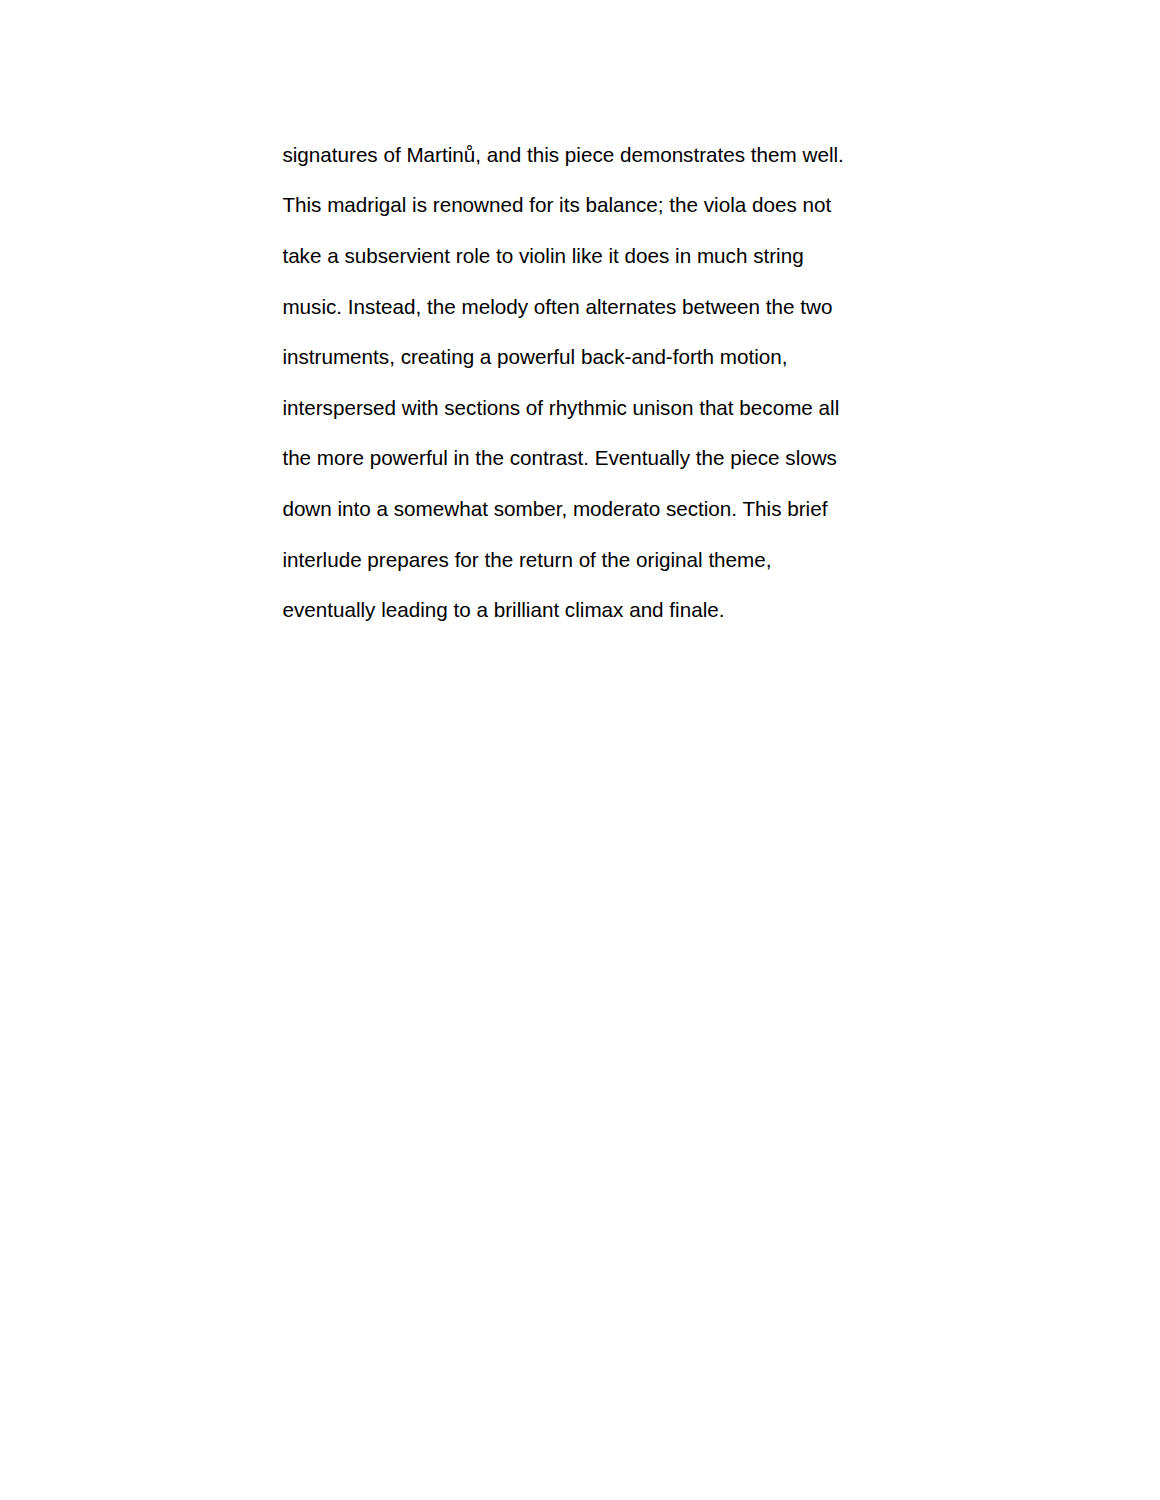signatures of Martinů, and this piece demonstrates them well. This madrigal is renowned for its balance; the viola does not take a subservient role to violin like it does in much string music. Instead, the melody often alternates between the two instruments, creating a powerful back-and-forth motion, interspersed with sections of rhythmic unison that become all the more powerful in the contrast. Eventually the piece slows down into a somewhat somber, moderato section. This brief interlude prepares for the return of the original theme, eventually leading to a brilliant climax and finale.